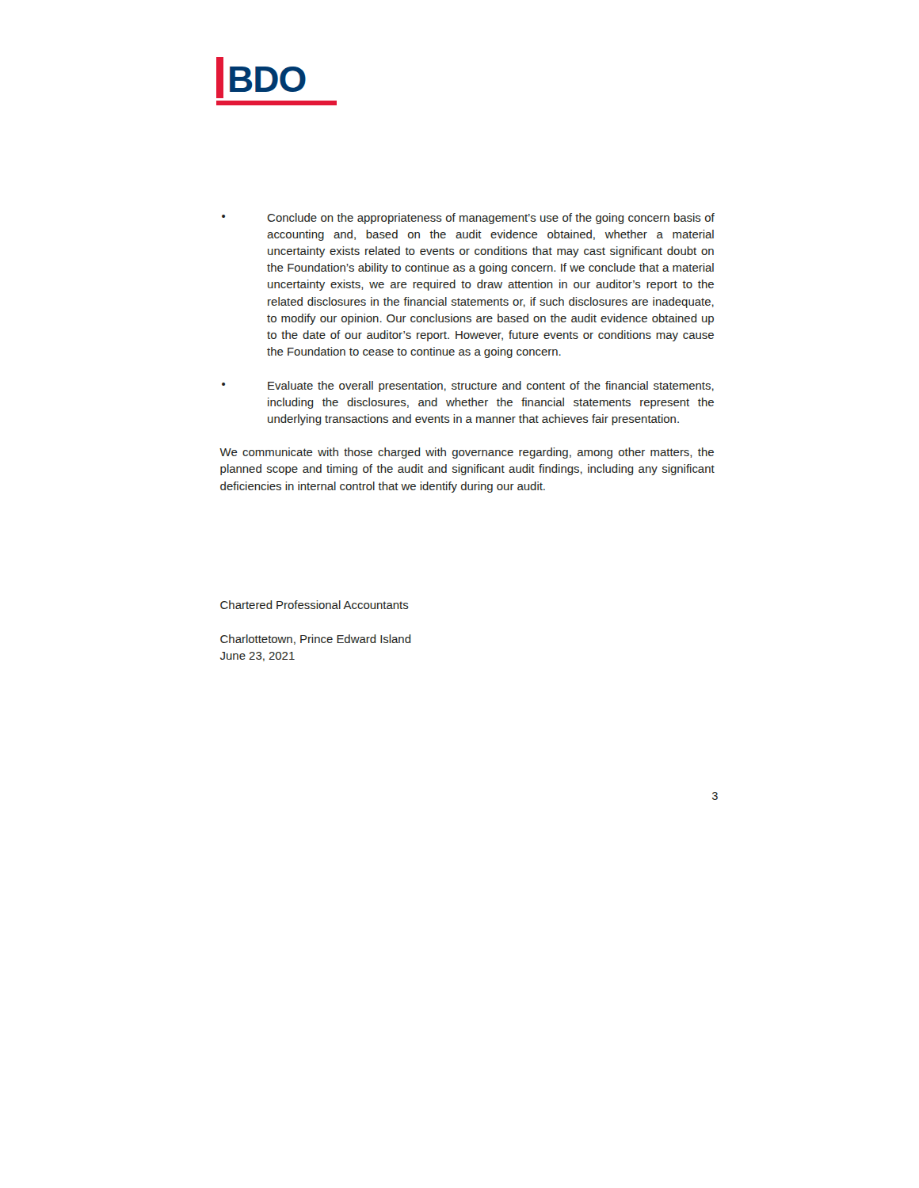BDO
Conclude on the appropriateness of management’s use of the going concern basis of accounting and, based on the audit evidence obtained, whether a material uncertainty exists related to events or conditions that may cast significant doubt on the Foundation’s ability to continue as a going concern. If we conclude that a material uncertainty exists, we are required to draw attention in our auditor’s report to the related disclosures in the financial statements or, if such disclosures are inadequate, to modify our opinion. Our conclusions are based on the audit evidence obtained up to the date of our auditor’s report. However, future events or conditions may cause the Foundation to cease to continue as a going concern.
Evaluate the overall presentation, structure and content of the financial statements, including the disclosures, and whether the financial statements represent the underlying transactions and events in a manner that achieves fair presentation.
We communicate with those charged with governance regarding, among other matters, the planned scope and timing of the audit and significant audit findings, including any significant deficiencies in internal control that we identify during our audit.
Chartered Professional Accountants
Charlottetown, Prince Edward Island
June 23, 2021
3